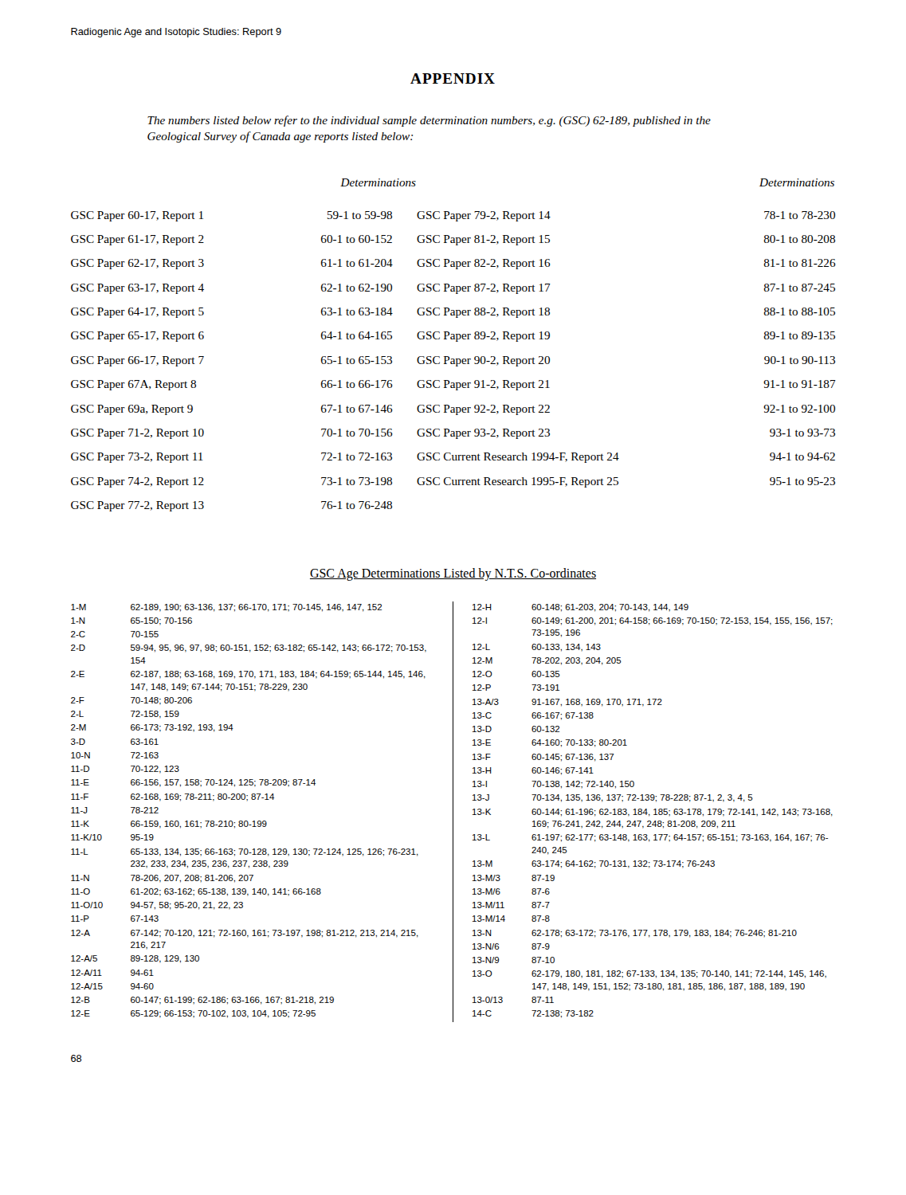Radiogenic Age and Isotopic Studies: Report 9
APPENDIX
The numbers listed below refer to the individual sample determination numbers, e.g. (GSC) 62-189, published in the Geological Survey of Canada age reports listed below:
| | Determinations | | Determinations |
| --- | --- | --- | --- |
| GSC Paper 60-17, Report 1 | 59-1 to 59-98 | GSC Paper 79-2, Report 14 | 78-1 to 78-230 |
| GSC Paper 61-17, Report 2 | 60-1 to 60-152 | GSC Paper 81-2, Report 15 | 80-1 to 80-208 |
| GSC Paper 62-17, Report 3 | 61-1 to 61-204 | GSC Paper 82-2, Report 16 | 81-1 to 81-226 |
| GSC Paper 63-17, Report 4 | 62-1 to 62-190 | GSC Paper 87-2, Report 17 | 87-1 to 87-245 |
| GSC Paper 64-17, Report 5 | 63-1 to 63-184 | GSC Paper 88-2, Report 18 | 88-1 to 88-105 |
| GSC Paper 65-17, Report 6 | 64-1 to 64-165 | GSC Paper 89-2, Report 19 | 89-1 to 89-135 |
| GSC Paper 66-17, Report 7 | 65-1 to 65-153 | GSC Paper 90-2, Report 20 | 90-1 to 90-113 |
| GSC Paper 67A, Report 8 | 66-1 to 66-176 | GSC Paper 91-2, Report 21 | 91-1 to 91-187 |
| GSC Paper 69a, Report 9 | 67-1 to 67-146 | GSC Paper 92-2, Report 22 | 92-1 to 92-100 |
| GSC Paper 71-2, Report 10 | 70-1 to 70-156 | GSC Paper 93-2, Report 23 | 93-1 to 93-73 |
| GSC Paper 73-2, Report 11 | 72-1 to 72-163 | GSC Current Research 1994-F, Report 24 | 94-1 to 94-62 |
| GSC Paper 74-2, Report 12 | 73-1 to 73-198 | GSC Current Research 1995-F, Report 25 | 95-1 to 95-23 |
| GSC Paper 77-2, Report 13 | 76-1 to 76-248 | | |
GSC Age Determinations Listed by N.T.S. Co-ordinates
| 1-M | 62-189, 190; 63-136, 137; 66-170, 171; 70-145, 146, 147, 152 |
| 1-N | 65-150; 70-156 |
| 2-C | 70-155 |
| 2-D | 59-94, 95, 96, 97, 98; 60-151, 152; 63-182; 65-142, 143; 66-172; 70-153, 154 |
| 2-E | 62-187, 188; 63-168, 169, 170, 171, 183, 184; 64-159; 65-144, 145, 146, 147, 148, 149; 67-144; 70-151; 78-229, 230 |
| 2-F | 70-148; 80-206 |
| 2-L | 72-158, 159 |
| 2-M | 66-173; 73-192, 193, 194 |
| 3-D | 63-161 |
| 10-N | 72-163 |
| 11-D | 70-122, 123 |
| 11-E | 66-156, 157, 158; 70-124, 125; 78-209; 87-14 |
| 11-F | 62-168, 169; 78-211; 80-200; 87-14 |
| 11-J | 78-212 |
| 11-K | 66-159, 160, 161; 78-210; 80-199 |
| 11-K/10 | 95-19 |
| 11-L | 65-133, 134, 135; 66-163; 70-128, 129, 130; 72-124, 125, 126; 76-231, 232, 233, 234, 235, 236, 237, 238, 239 |
| 11-N | 78-206, 207, 208; 81-206, 207 |
| 11-O | 61-202; 63-162; 65-138, 139, 140, 141; 66-168 |
| 11-O/10 | 94-57, 58; 95-20, 21, 22, 23 |
| 11-P | 67-143 |
| 12-A | 67-142; 70-120, 121; 72-160, 161; 73-197, 198; 81-212, 213, 214, 215, 216, 217 |
| 12-A/5 | 89-128, 129, 130 |
| 12-A/11 | 94-61 |
| 12-A/15 | 94-60 |
| 12-B | 60-147; 61-199; 62-186; 63-166, 167; 81-218, 219 |
| 12-E | 65-129; 66-153; 70-102, 103, 104, 105; 72-95 |
| 12-H | 60-148; 61-203, 204; 70-143, 144, 149 |
| 12-I | 60-149; 61-200, 201; 64-158; 66-169; 70-150; 72-153, 154, 155, 156, 157; 73-195, 196 |
| 12-L | 60-133, 134, 143 |
| 12-M | 78-202, 203, 204, 205 |
| 12-O | 60-135 |
| 12-P | 73-191 |
| 13-A/3 | 91-167, 168, 169, 170, 171, 172 |
| 13-C | 66-167; 67-138 |
| 13-D | 60-132 |
| 13-E | 64-160; 70-133; 80-201 |
| 13-F | 60-145; 67-136, 137 |
| 13-H | 60-146; 67-141 |
| 13-I | 70-138, 142; 72-140, 150 |
| 13-J | 70-134, 135, 136, 137; 72-139; 78-228; 87-1, 2, 3, 4, 5 |
| 13-K | 60-144; 61-196; 62-183, 184, 185; 63-178, 179; 72-141, 142, 143; 73-168, 169; 76-241, 242, 244, 247, 248; 81-208, 209, 211 |
| 13-L | 61-197; 62-177; 63-148, 163, 177; 64-157; 65-151; 73-163, 164, 167; 76-240, 245 |
| 13-M | 63-174; 64-162; 70-131, 132; 73-174; 76-243 |
| 13-M/3 | 87-19 |
| 13-M/6 | 87-6 |
| 13-M/11 | 87-7 |
| 13-M/14 | 87-8 |
| 13-N | 62-178; 63-172; 73-176, 177, 178, 179, 183, 184; 76-246; 81-210 |
| 13-N/6 | 87-9 |
| 13-N/9 | 87-10 |
| 13-O | 62-179, 180, 181, 182; 67-133, 134, 135; 70-140, 141; 72-144, 145, 146, 147, 148, 149, 151, 152; 73-180, 181, 185, 186, 187, 188, 189, 190 |
| 13-0/13 | 87-11 |
| 14-C | 72-138; 73-182 |
68